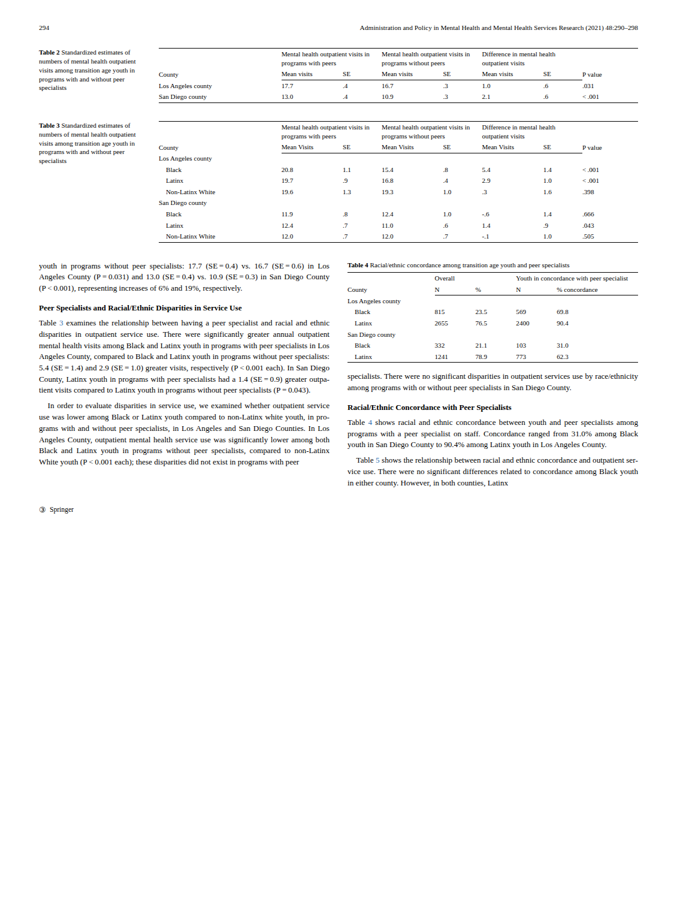294
Administration and Policy in Mental Health and Mental Health Services Research (2021) 48:290–298
Table 2 Standardized estimates of numbers of mental health outpatient visits among transition age youth in programs with and without peer specialists
| County | Mental health outpatient visits in programs with peers | Mental health outpatient visits in programs without peers | Difference in mental health outpatient visits | P value |
| --- | --- | --- | --- | --- |
| Mean visits | SE | Mean visits | SE | Mean visits | SE |
| Los Angeles county | 17.7 | .4 | 16.7 | .3 | 1.0 | .6 | .031 |
| San Diego county | 13.0 | .4 | 10.9 | .3 | 2.1 | .6 | < .001 |
Table 3 Standardized estimates of numbers of mental health outpatient visits among transition age youth in programs with and without peer specialists
| County | Mental health outpatient visits in programs with peers | Mental health outpatient visits in programs without peers | Difference in mental health outpatient visits | P value |
| --- | --- | --- | --- | --- |
| Mean Visits | SE | Mean Visits | SE | Mean Visits | SE |
| Los Angeles county | |
| Black | 20.8 | 1.1 | 15.4 | .8 | 5.4 | 1.4 | < .001 |
| Latinx | 19.7 | .9 | 16.8 | .4 | 2.9 | 1.0 | < .001 |
| Non-Latinx White | 19.6 | 1.3 | 19.3 | 1.0 | .3 | 1.6 | .398 |
| San Diego county | |
| Black | 11.9 | .8 | 12.4 | 1.0 | -.6 | 1.4 | .666 |
| Latinx | 12.4 | .7 | 11.0 | .6 | 1.4 | .9 | .043 |
| Non-Latinx White | 12.0 | .7 | 12.0 | .7 | -.1 | 1.0 | .505 |
youth in programs without peer specialists: 17.7 (SE = 0.4) vs. 16.7 (SE = 0.6) in Los Angeles County (P = 0.031) and 13.0 (SE = 0.4) vs. 10.9 (SE = 0.3) in San Diego County (P < 0.001), representing increases of 6% and 19%, respectively.
Peer Specialists and Racial/Ethnic Disparities in Service Use
Table 3 examines the relationship between having a peer specialist and racial and ethnic disparities in outpatient service use. There were significantly greater annual outpatient mental health visits among Black and Latinx youth in programs with peer specialists in Los Angeles County, compared to Black and Latinx youth in programs without peer specialists: 5.4 (SE = 1.4) and 2.9 (SE = 1.0) greater visits, respectively (P < 0.001 each). In San Diego County, Latinx youth in programs with peer specialists had a 1.4 (SE = 0.9) greater outpatient visits compared to Latinx youth in programs without peer specialists (P = 0.043).
In order to evaluate disparities in service use, we examined whether outpatient service use was lower among Black or Latinx youth compared to non-Latinx white youth, in programs with and without peer specialists, in Los Angeles and San Diego Counties. In Los Angeles County, outpatient mental health service use was significantly lower among both Black and Latinx youth in programs without peer specialists, compared to non-Latinx White youth (P < 0.001 each); these disparities did not exist in programs with peer
Table 4 Racial/ethnic concordance among transition age youth and peer specialists
| County | Overall | Youth in concordance with peer specialist |
| --- | --- | --- |
| N | % | N | % concordance |
| Los Angeles county | |
| Black | 815 | 23.5 | 569 | 69.8 |
| Latinx | 2655 | 76.5 | 2400 | 90.4 |
| San Diego county | |
| Black | 332 | 21.1 | 103 | 31.0 |
| Latinx | 1241 | 78.9 | 773 | 62.3 |
specialists. There were no significant disparities in outpatient services use by race/ethnicity among programs with or without peer specialists in San Diego County.
Racial/Ethnic Concordance with Peer Specialists
Table 4 shows racial and ethnic concordance between youth and peer specialists among programs with a peer specialist on staff. Concordance ranged from 31.0% among Black youth in San Diego County to 90.4% among Latinx youth in Los Angeles County.
Table 5 shows the relationship between racial and ethnic concordance and outpatient service use. There were no significant differences related to concordance among Black youth in either county. However, in both counties, Latinx
③ Springer